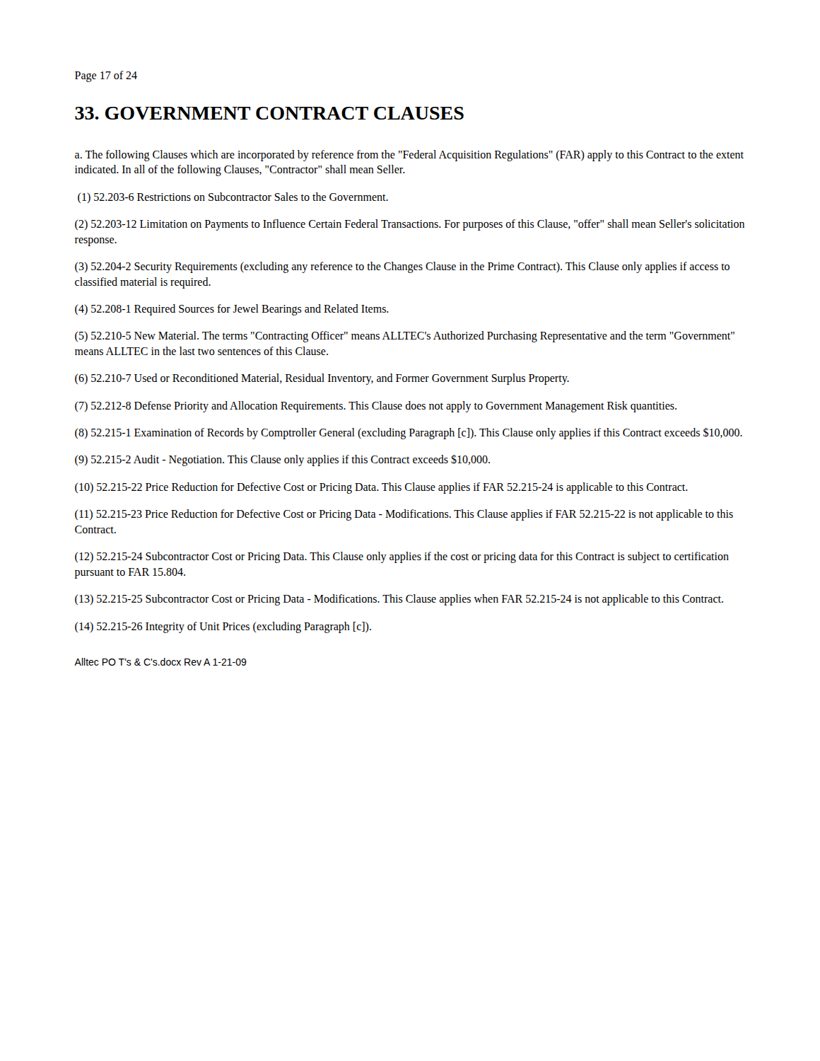Page 17 of 24
33. GOVERNMENT CONTRACT CLAUSES
a. The following Clauses which are incorporated by reference from the "Federal Acquisition Regulations" (FAR) apply to this Contract to the extent indicated. In all of the following Clauses, "Contractor" shall mean Seller.
(1) 52.203-6 Restrictions on Subcontractor Sales to the Government.
(2) 52.203-12 Limitation on Payments to Influence Certain Federal Transactions. For purposes of this Clause, "offer" shall mean Seller's solicitation response.
(3) 52.204-2 Security Requirements (excluding any reference to the Changes Clause in the Prime Contract). This Clause only applies if access to classified material is required.
(4) 52.208-1 Required Sources for Jewel Bearings and Related Items.
(5) 52.210-5 New Material. The terms "Contracting Officer" means ALLTEC's Authorized Purchasing Representative and the term "Government" means ALLTEC in the last two sentences of this Clause.
(6) 52.210-7 Used or Reconditioned Material, Residual Inventory, and Former Government Surplus Property.
(7) 52.212-8 Defense Priority and Allocation Requirements. This Clause does not apply to Government Management Risk quantities.
(8) 52.215-1 Examination of Records by Comptroller General (excluding Paragraph [c]). This Clause only applies if this Contract exceeds $10,000.
(9) 52.215-2 Audit - Negotiation. This Clause only applies if this Contract exceeds $10,000.
(10) 52.215-22 Price Reduction for Defective Cost or Pricing Data. This Clause applies if FAR 52.215-24 is applicable to this Contract.
(11) 52.215-23 Price Reduction for Defective Cost or Pricing Data - Modifications. This Clause applies if FAR 52.215-22 is not applicable to this Contract.
(12) 52.215-24 Subcontractor Cost or Pricing Data. This Clause only applies if the cost or pricing data for this Contract is subject to certification pursuant to FAR 15.804.
(13) 52.215-25 Subcontractor Cost or Pricing Data - Modifications. This Clause applies when FAR 52.215-24 is not applicable to this Contract.
(14) 52.215-26 Integrity of Unit Prices (excluding Paragraph [c]).
Alltec PO T's & C's.docx Rev A 1-21-09